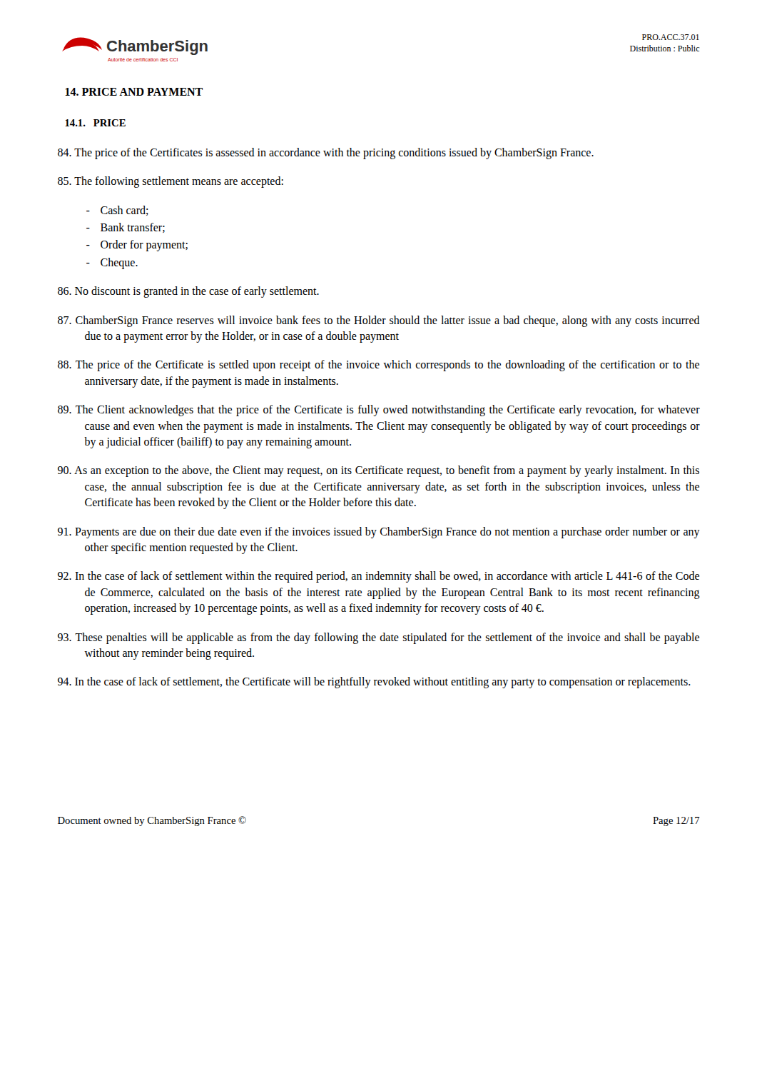ChamberSign Autorité de certification des CCI
PRO.ACC.37.01
Distribution : Public
14. PRICE AND PAYMENT
14.1. PRICE
84. The price of the Certificates is assessed in accordance with the pricing conditions issued by ChamberSign France.
85. The following settlement means are accepted:
Cash card;
Bank transfer;
Order for payment;
Cheque.
86. No discount is granted in the case of early settlement.
87. ChamberSign France reserves will invoice bank fees to the Holder should the latter issue a bad cheque, along with any costs incurred due to a payment error by the Holder, or in case of a double payment
88. The price of the Certificate is settled upon receipt of the invoice which corresponds to the downloading of the certification or to the anniversary date, if the payment is made in instalments.
89. The Client acknowledges that the price of the Certificate is fully owed notwithstanding the Certificate early revocation, for whatever cause and even when the payment is made in instalments. The Client may consequently be obligated by way of court proceedings or by a judicial officer (bailiff) to pay any remaining amount.
90. As an exception to the above, the Client may request, on its Certificate request, to benefit from a payment by yearly instalment. In this case, the annual subscription fee is due at the Certificate anniversary date, as set forth in the subscription invoices, unless the Certificate has been revoked by the Client or the Holder before this date.
91. Payments are due on their due date even if the invoices issued by ChamberSign France do not mention a purchase order number or any other specific mention requested by the Client.
92. In the case of lack of settlement within the required period, an indemnity shall be owed, in accordance with article L 441-6 of the Code de Commerce, calculated on the basis of the interest rate applied by the European Central Bank to its most recent refinancing operation, increased by 10 percentage points, as well as a fixed indemnity for recovery costs of 40 €.
93. These penalties will be applicable as from the day following the date stipulated for the settlement of the invoice and shall be payable without any reminder being required.
94. In the case of lack of settlement, the Certificate will be rightfully revoked without entitling any party to compensation or replacements.
Document owned by ChamberSign France ©
Page 12/17